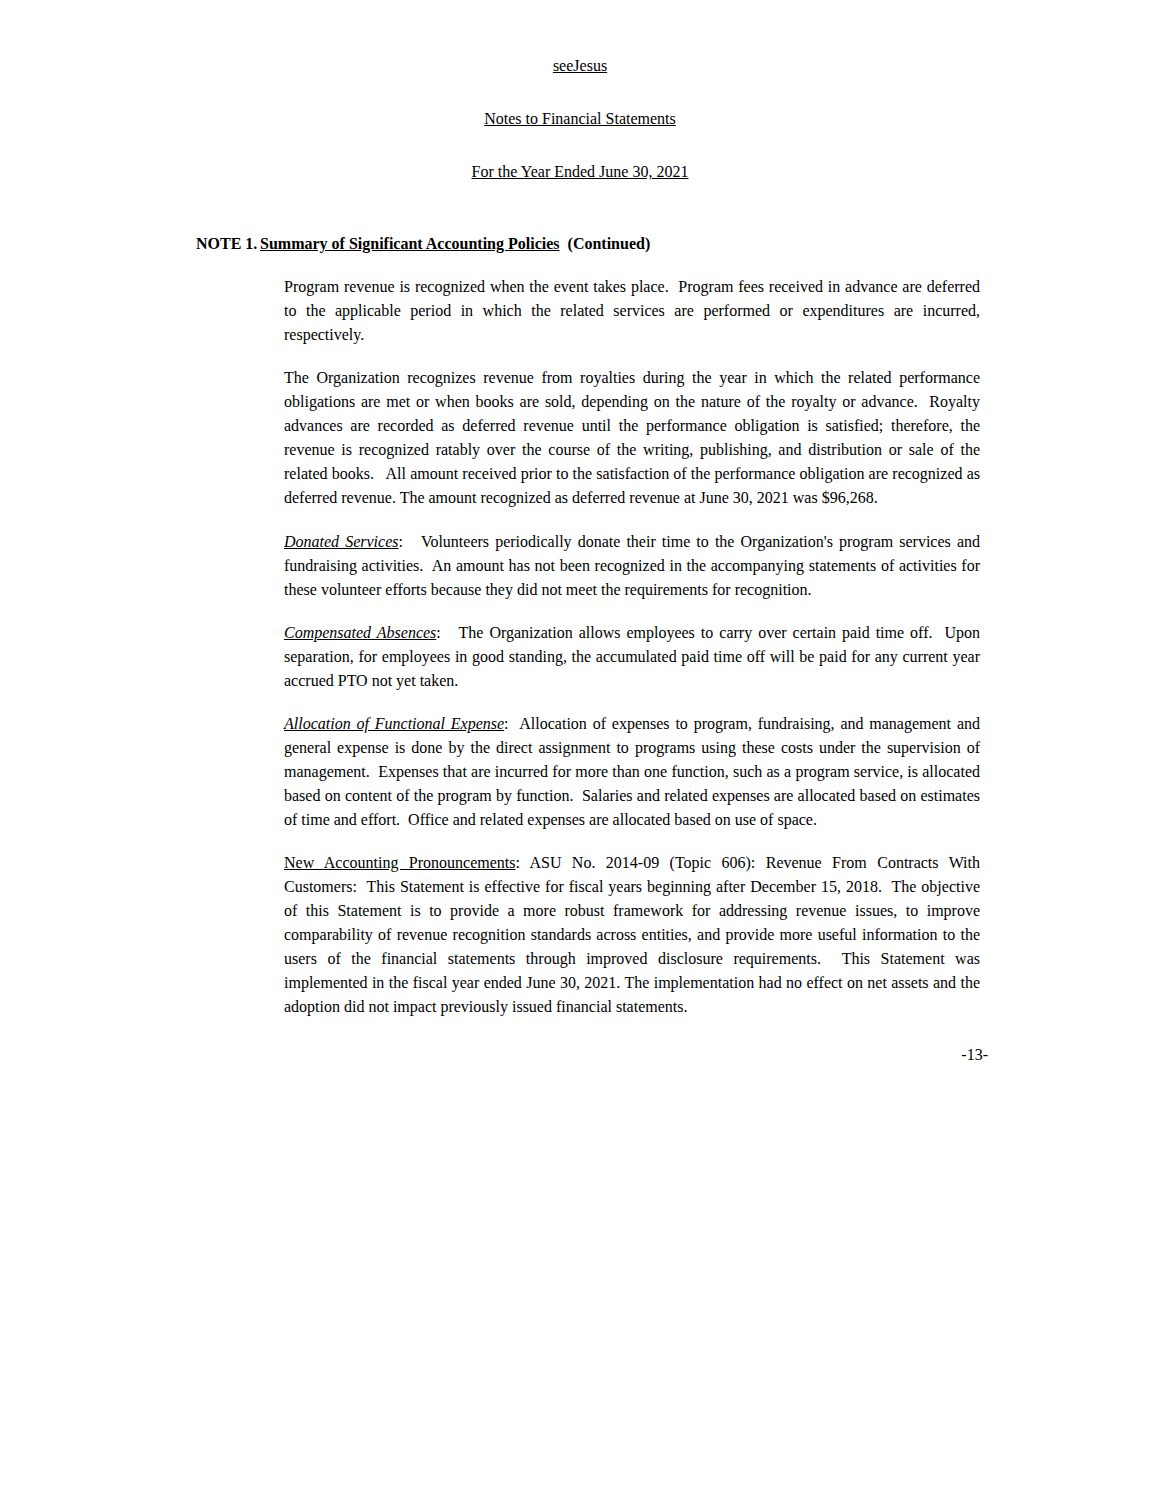seeJesus
Notes to Financial Statements
For the Year Ended June 30, 2021
NOTE 1.
Summary of Significant Accounting Policies (Continued)
Program revenue is recognized when the event takes place. Program fees received in advance are deferred to the applicable period in which the related services are performed or expenditures are incurred, respectively.
The Organization recognizes revenue from royalties during the year in which the related performance obligations are met or when books are sold, depending on the nature of the royalty or advance. Royalty advances are recorded as deferred revenue until the performance obligation is satisfied; therefore, the revenue is recognized ratably over the course of the writing, publishing, and distribution or sale of the related books. All amount received prior to the satisfaction of the performance obligation are recognized as deferred revenue. The amount recognized as deferred revenue at June 30, 2021 was $96,268.
Donated Services: Volunteers periodically donate their time to the Organization's program services and fundraising activities. An amount has not been recognized in the accompanying statements of activities for these volunteer efforts because they did not meet the requirements for recognition.
Compensated Absences: The Organization allows employees to carry over certain paid time off. Upon separation, for employees in good standing, the accumulated paid time off will be paid for any current year accrued PTO not yet taken.
Allocation of Functional Expense: Allocation of expenses to program, fundraising, and management and general expense is done by the direct assignment to programs using these costs under the supervision of management. Expenses that are incurred for more than one function, such as a program service, is allocated based on content of the program by function. Salaries and related expenses are allocated based on estimates of time and effort. Office and related expenses are allocated based on use of space.
New Accounting Pronouncements: ASU No. 2014-09 (Topic 606): Revenue From Contracts With Customers: This Statement is effective for fiscal years beginning after December 15, 2018. The objective of this Statement is to provide a more robust framework for addressing revenue issues, to improve comparability of revenue recognition standards across entities, and provide more useful information to the users of the financial statements through improved disclosure requirements. This Statement was implemented in the fiscal year ended June 30, 2021. The implementation had no effect on net assets and the adoption did not impact previously issued financial statements.
-13-